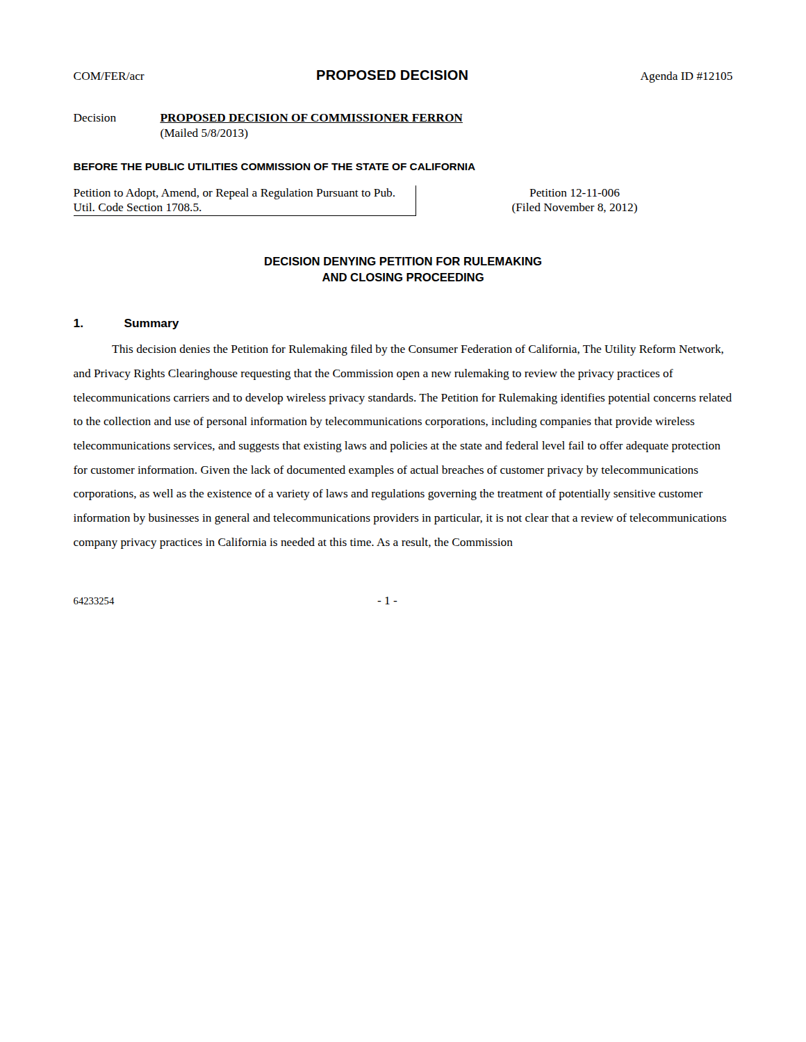COM/FER/acr
PROPOSED DECISION
Agenda ID #12105
Decision
PROPOSED DECISION OF COMMISSIONER FERRON
(Mailed 5/8/2013)
BEFORE THE PUBLIC UTILITIES COMMISSION OF THE STATE OF CALIFORNIA
| Petition to Adopt, Amend, or Repeal a Regulation Pursuant to Pub. Util. Code Section 1708.5. | Petition 12-11-006 (Filed November 8, 2012) |
DECISION DENYING PETITION FOR RULEMAKING
AND CLOSING PROCEEDING
1. Summary
This decision denies the Petition for Rulemaking filed by the Consumer Federation of California, The Utility Reform Network, and Privacy Rights Clearinghouse requesting that the Commission open a new rulemaking to review the privacy practices of telecommunications carriers and to develop wireless privacy standards. The Petition for Rulemaking identifies potential concerns related to the collection and use of personal information by telecommunications corporations, including companies that provide wireless telecommunications services, and suggests that existing laws and policies at the state and federal level fail to offer adequate protection for customer information. Given the lack of documented examples of actual breaches of customer privacy by telecommunications corporations, as well as the existence of a variety of laws and regulations governing the treatment of potentially sensitive customer information by businesses in general and telecommunications providers in particular, it is not clear that a review of telecommunications company privacy practices in California is needed at this time. As a result, the Commission
64233254
- 1 -